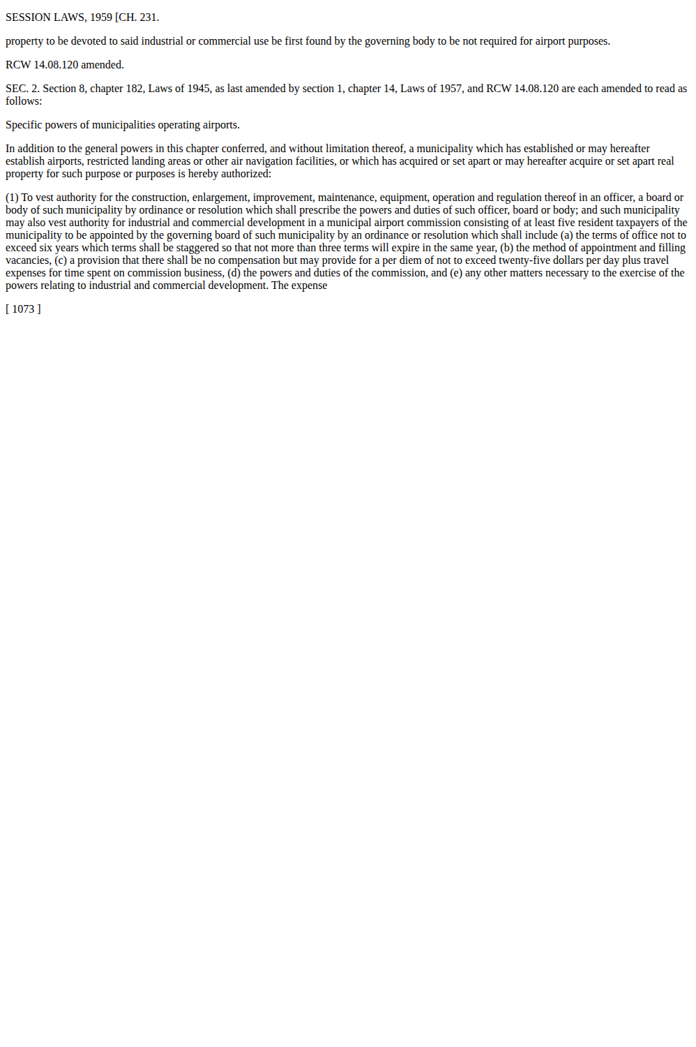SESSION LAWS, 1959 [CH. 231.
property to be devoted to said industrial or commercial use be first found by the governing body to be not required for airport purposes.
RCW 14.08.120 amended.
SEC. 2. Section 8, chapter 182, Laws of 1945, as last amended by section 1, chapter 14, Laws of 1957, and RCW 14.08.120 are each amended to read as follows:
Specific powers of municipalities operating airports.
In addition to the general powers in this chapter conferred, and without limitation thereof, a municipality which has established or may hereafter establish airports, restricted landing areas or other air navigation facilities, or which has acquired or set apart or may hereafter acquire or set apart real property for such purpose or purposes is hereby authorized:
(1) To vest authority for the construction, enlargement, improvement, maintenance, equipment, operation and regulation thereof in an officer, a board or body of such municipality by ordinance or resolution which shall prescribe the powers and duties of such officer, board or body; and such municipality may also vest authority for industrial and commercial development in a municipal airport commission consisting of at least five resident taxpayers of the municipality to be appointed by the governing board of such municipality by an ordinance or resolution which shall include (a) the terms of office not to exceed six years which terms shall be staggered so that not more than three terms will expire in the same year, (b) the method of appointment and filling vacancies, (c) a provision that there shall be no compensation but may provide for a per diem of not to exceed twenty-five dollars per day plus travel expenses for time spent on commission business, (d) the powers and duties of the commission, and (e) any other matters necessary to the exercise of the powers relating to industrial and commercial development. The expense
[ 1073 ]